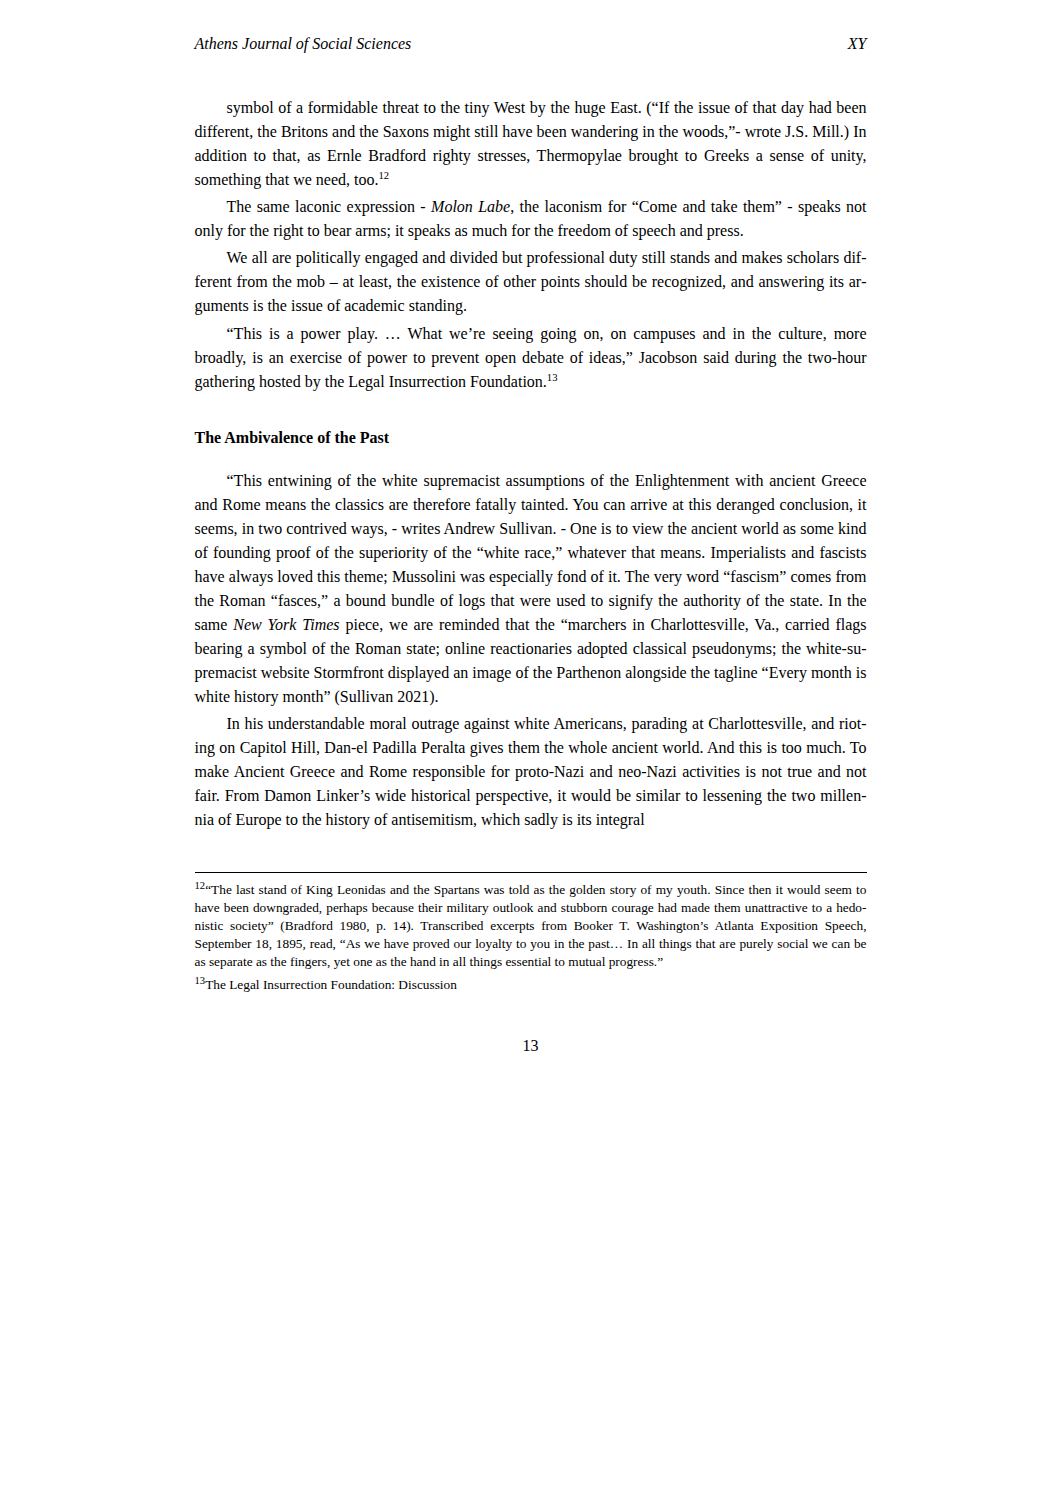Athens Journal of Social Sciences XY
symbol of a formidable threat to the tiny West by the huge East. (“If the issue of that day had been different, the Britons and the Saxons might still have been wandering in the woods,”- wrote J.S. Mill.) In addition to that, as Ernle Bradford righty stresses, Thermopylae brought to Greeks a sense of unity, something that we need, too.12
The same laconic expression - Molon Labe, the laconism for “Come and take them” - speaks not only for the right to bear arms; it speaks as much for the freedom of speech and press.
We all are politically engaged and divided but professional duty still stands and makes scholars different from the mob – at least, the existence of other points should be recognized, and answering its arguments is the issue of academic standing.
“This is a power play. … What we’re seeing going on, on campuses and in the culture, more broadly, is an exercise of power to prevent open debate of ideas,” Jacobson said during the two-hour gathering hosted by the Legal Insurrection Foundation.13
The Ambivalence of the Past
“This entwining of the white supremacist assumptions of the Enlightenment with ancient Greece and Rome means the classics are therefore fatally tainted. You can arrive at this deranged conclusion, it seems, in two contrived ways, - writes Andrew Sullivan. - One is to view the ancient world as some kind of founding proof of the superiority of the “white race,” whatever that means. Imperialists and fascists have always loved this theme; Mussolini was especially fond of it. The very word “fascism” comes from the Roman “fasces,” a bound bundle of logs that were used to signify the authority of the state. In the same New York Times piece, we are reminded that the “marchers in Charlottesville, Va., carried flags bearing a symbol of the Roman state; online reactionaries adopted classical pseudonyms; the white-supremacist website Stormfront displayed an image of the Parthenon alongside the tagline “Every month is white history month” (Sullivan 2021).
In his understandable moral outrage against white Americans, parading at Charlottesville, and rioting on Capitol Hill, Dan-el Padilla Peralta gives them the whole ancient world. And this is too much. To make Ancient Greece and Rome responsible for proto-Nazi and neo-Nazi activities is not true and not fair. From Damon Linker’s wide historical perspective, it would be similar to lessening the two millennia of Europe to the history of antisemitism, which sadly is its integral
12“The last stand of King Leonidas and the Spartans was told as the golden story of my youth. Since then it would seem to have been downgraded, perhaps because their military outlook and stubborn courage had made them unattractive to a hedonistic society” (Bradford 1980, p. 14). Transcribed excerpts from Booker T. Washington’s Atlanta Exposition Speech, September 18, 1895, read, “As we have proved our loyalty to you in the past… In all things that are purely social we can be as separate as the fingers, yet one as the hand in all things essential to mutual progress.”
13The Legal Insurrection Foundation: Discussion
13